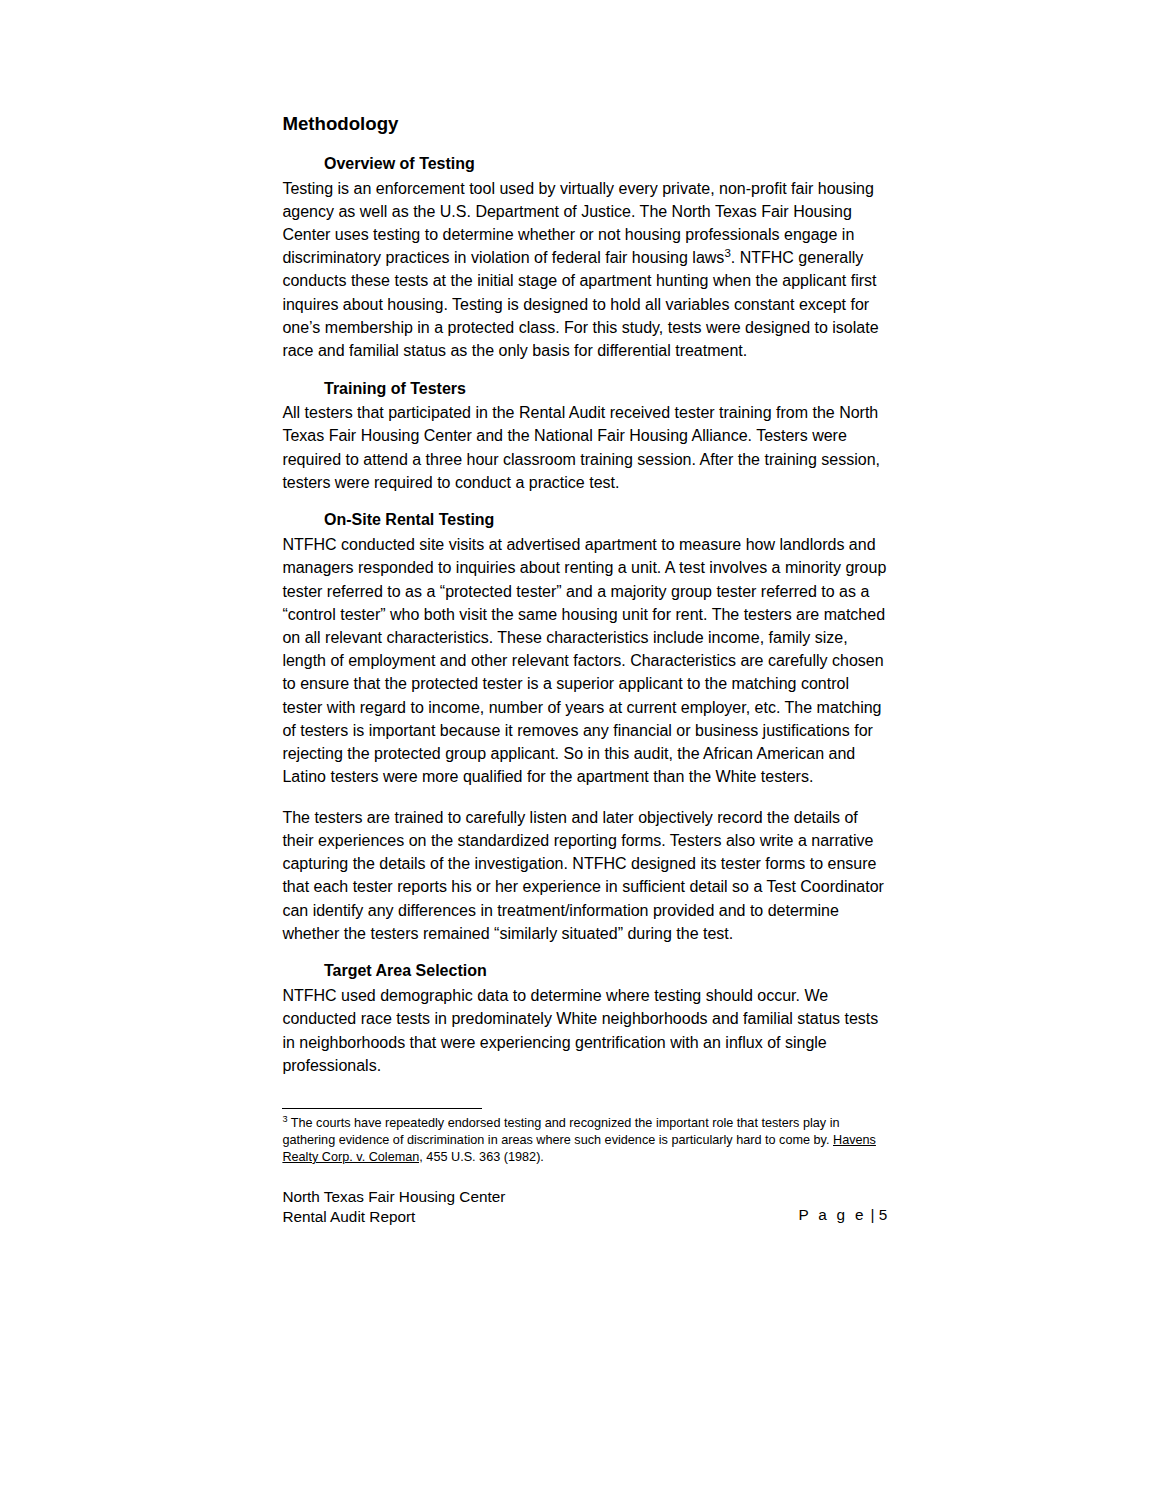Methodology
Overview of Testing
Testing is an enforcement tool used by virtually every private, non-profit fair housing agency as well as the U.S. Department of Justice. The North Texas Fair Housing Center uses testing to determine whether or not housing professionals engage in discriminatory practices in violation of federal fair housing laws3. NTFHC generally conducts these tests at the initial stage of apartment hunting when the applicant first inquires about housing. Testing is designed to hold all variables constant except for one’s membership in a protected class. For this study, tests were designed to isolate race and familial status as the only basis for differential treatment.
Training of Testers
All testers that participated in the Rental Audit received tester training from the North Texas Fair Housing Center and the National Fair Housing Alliance. Testers were required to attend a three hour classroom training session. After the training session, testers were required to conduct a practice test.
On-Site Rental Testing
NTFHC conducted site visits at advertised apartment to measure how landlords and managers responded to inquiries about renting a unit. A test involves a minority group tester referred to as a “protected tester” and a majority group tester referred to as a “control tester” who both visit the same housing unit for rent. The testers are matched on all relevant characteristics. These characteristics include income, family size, length of employment and other relevant factors. Characteristics are carefully chosen to ensure that the protected tester is a superior applicant to the matching control tester with regard to income, number of years at current employer, etc. The matching of testers is important because it removes any financial or business justifications for rejecting the protected group applicant. So in this audit, the African American and Latino testers were more qualified for the apartment than the White testers.
The testers are trained to carefully listen and later objectively record the details of their experiences on the standardized reporting forms. Testers also write a narrative capturing the details of the investigation. NTFHC designed its tester forms to ensure that each tester reports his or her experience in sufficient detail so a Test Coordinator can identify any differences in treatment/information provided and to determine whether the testers remained “similarly situated” during the test.
Target Area Selection
NTFHC used demographic data to determine where testing should occur. We conducted race tests in predominately White neighborhoods and familial status tests in neighborhoods that were experiencing gentrification with an influx of single professionals.
3 The courts have repeatedly endorsed testing and recognized the important role that testers play in gathering evidence of discrimination in areas where such evidence is particularly hard to come by. Havens Realty Corp. v. Coleman, 455 U.S. 363 (1982).
North Texas Fair Housing Center
Rental Audit Report
P a g e | 5